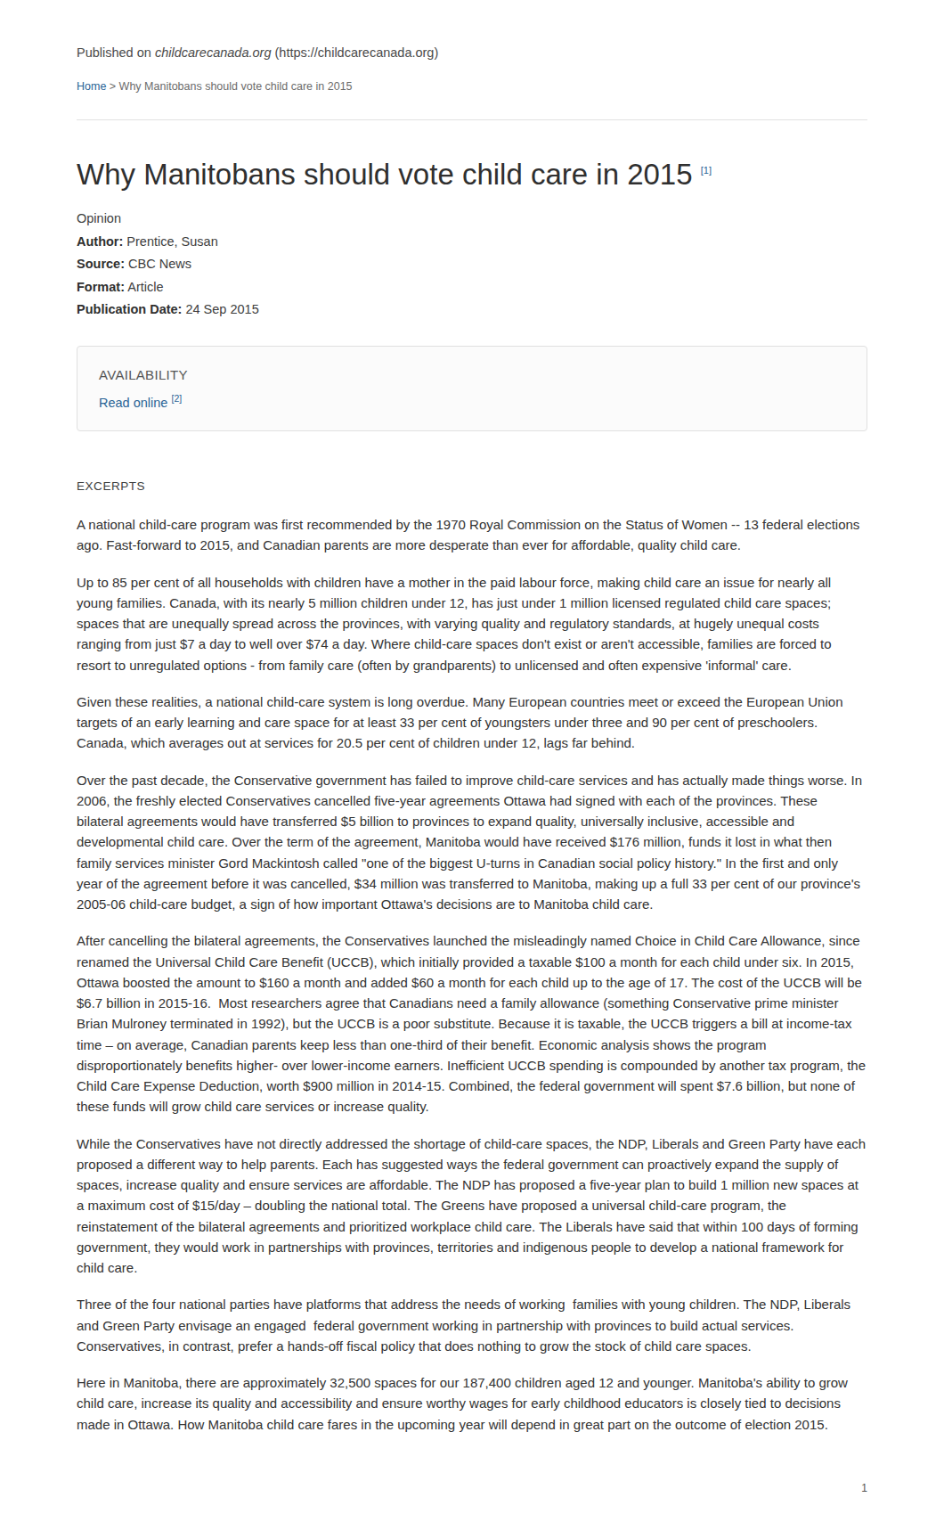Published on childcarecanada.org (https://childcarecanada.org)
Home > Why Manitobans should vote child care in 2015
Why Manitobans should vote child care in 2015 [1]
Opinion
Author: Prentice, Susan
Source: CBC News
Format: Article
Publication Date: 24 Sep 2015
AVAILABILITY
Read online [2]
EXCERPTS
A national child-care program was first recommended by the 1970 Royal Commission on the Status of Women -- 13 federal elections ago. Fast-forward to 2015, and Canadian parents are more desperate than ever for affordable, quality child care.
Up to 85 per cent of all households with children have a mother in the paid labour force, making child care an issue for nearly all young families. Canada, with its nearly 5 million children under 12, has just under 1 million licensed regulated child care spaces; spaces that are unequally spread across the provinces, with varying quality and regulatory standards, at hugely unequal costs ranging from just $7 a day to well over $74 a day. Where child-care spaces don't exist or aren't accessible, families are forced to resort to unregulated options - from family care (often by grandparents) to unlicensed and often expensive 'informal' care.
Given these realities, a national child-care system is long overdue. Many European countries meet or exceed the European Union targets of an early learning and care space for at least 33 per cent of youngsters under three and 90 per cent of preschoolers. Canada, which averages out at services for 20.5 per cent of children under 12, lags far behind.
Over the past decade, the Conservative government has failed to improve child-care services and has actually made things worse. In 2006, the freshly elected Conservatives cancelled five-year agreements Ottawa had signed with each of the provinces. These bilateral agreements would have transferred $5 billion to provinces to expand quality, universally inclusive, accessible and developmental child care. Over the term of the agreement, Manitoba would have received $176 million, funds it lost in what then family services minister Gord Mackintosh called "one of the biggest U-turns in Canadian social policy history." In the first and only year of the agreement before it was cancelled, $34 million was transferred to Manitoba, making up a full 33 per cent of our province's 2005-06 child-care budget, a sign of how important Ottawa's decisions are to Manitoba child care.
After cancelling the bilateral agreements, the Conservatives launched the misleadingly named Choice in Child Care Allowance, since renamed the Universal Child Care Benefit (UCCB), which initially provided a taxable $100 a month for each child under six. In 2015, Ottawa boosted the amount to $160 a month and added $60 a month for each child up to the age of 17. The cost of the UCCB will be $6.7 billion in 2015-16. Most researchers agree that Canadians need a family allowance (something Conservative prime minister Brian Mulroney terminated in 1992), but the UCCB is a poor substitute. Because it is taxable, the UCCB triggers a bill at income-tax time – on average, Canadian parents keep less than one-third of their benefit. Economic analysis shows the program disproportionately benefits higher- over lower-income earners. Inefficient UCCB spending is compounded by another tax program, the Child Care Expense Deduction, worth $900 million in 2014-15. Combined, the federal government will spent $7.6 billion, but none of these funds will grow child care services or increase quality.
While the Conservatives have not directly addressed the shortage of child-care spaces, the NDP, Liberals and Green Party have each proposed a different way to help parents. Each has suggested ways the federal government can proactively expand the supply of spaces, increase quality and ensure services are affordable. The NDP has proposed a five-year plan to build 1 million new spaces at a maximum cost of $15/day – doubling the national total. The Greens have proposed a universal child-care program, the reinstatement of the bilateral agreements and prioritized workplace child care. The Liberals have said that within 100 days of forming government, they would work in partnerships with provinces, territories and indigenous people to develop a national framework for child care.
Three of the four national parties have platforms that address the needs of working families with young children. The NDP, Liberals and Green Party envisage an engaged federal government working in partnership with provinces to build actual services. Conservatives, in contrast, prefer a hands-off fiscal policy that does nothing to grow the stock of child care spaces.
Here in Manitoba, there are approximately 32,500 spaces for our 187,400 children aged 12 and younger. Manitoba's ability to grow child care, increase its quality and accessibility and ensure worthy wages for early childhood educators is closely tied to decisions made in Ottawa. How Manitoba child care fares in the upcoming year will depend in great part on the outcome of election 2015.
1